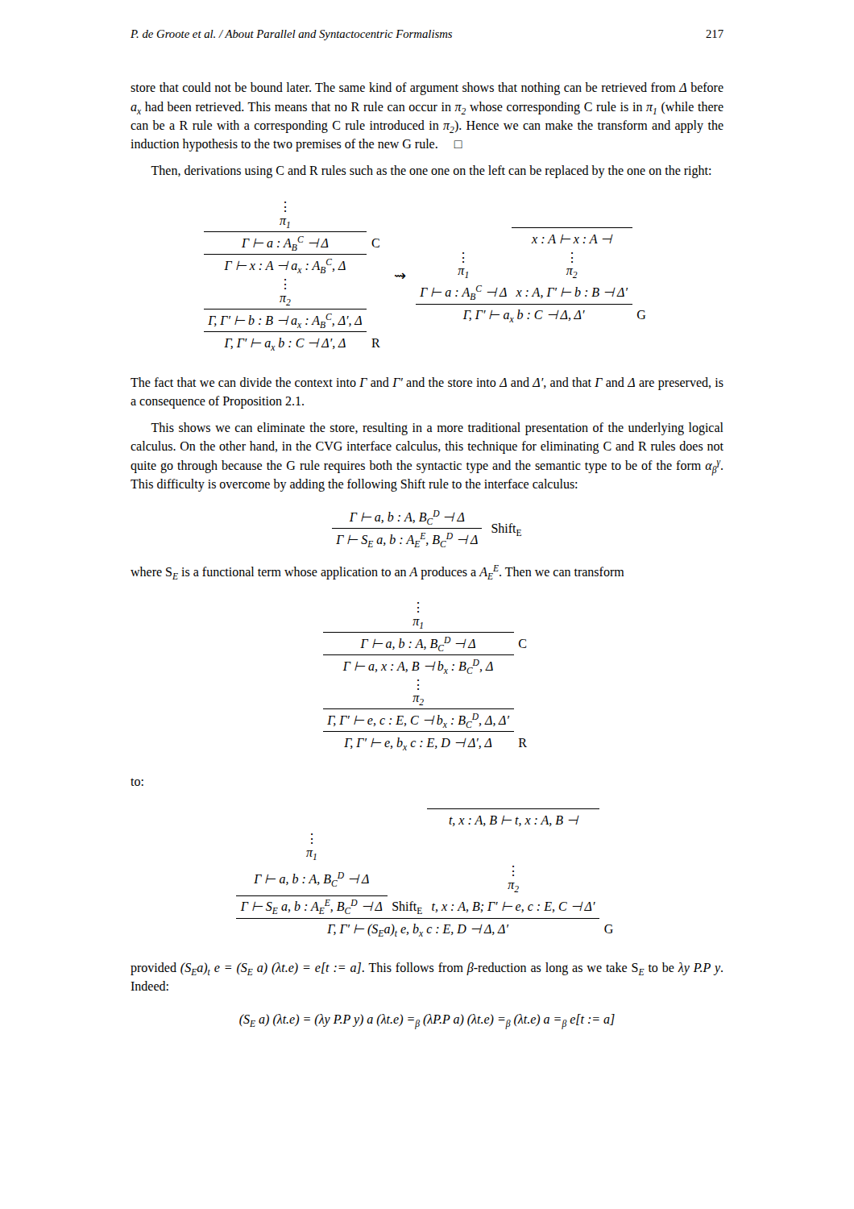P. de Groote et al. / About Parallel and Syntactocentric Formalisms 217
store that could not be bound later. The same kind of argument shows that nothing can be retrieved from Δ before ax had been retrieved. This means that no R rule can occur in π2 whose corresponding C rule is in π1 (while there can be a R rule with a corresponding C rule introduced in π2). Hence we can make the transform and apply the induction hypothesis to the two premises of the new G rule. □
Then, derivations using C and R rules such as the one one on the left can be replaced by the one on the right:
| / ⋮ π 1 / / Γ ⊢ a : A B C ⊣ Δ / C / / Γ ⊢ x : A ⊣ a x : A B C , Δ / / ⋮ π 2 / / Γ, Γ′ ⊢ b : B ⊣ a x : A B C , Δ′, Δ / / Γ, Γ′ ⊢ a x b : C ⊣ Δ′, Δ / R / | ⇝ | / / x : A ⊢ x : A ⊣ / / ⋮ π 1 / ⋮ π 2 / / Γ ⊢ a : A B C ⊣ Δ / x : A, Γ′ ⊢ b : B ⊣ Δ′ / / Γ, Γ′ ⊢ a x b : C ⊣ Δ, Δ′ / G / |
The fact that we can divide the context into Γ and Γ′ and the store into Δ and Δ′, and that Γ and Δ are preserved, is a consequence of Proposition 2.1.
This shows we can eliminate the store, resulting in a more traditional presentation of the underlying logical calculus. On the other hand, in the CVG interface calculus, this technique for eliminating C and R rules does not quite go through because the G rule requires both the syntactic type and the semantic type to be of the form αβγ. This difficulty is overcome by adding the following Shift rule to the interface calculus:
Γ ⊢ a, b : A, BCD ⊣ Δ Γ ⊢ SE a, b : AEE, BCD ⊣ Δ ShiftE
where SE is a functional term whose application to an A produces a AEE. Then we can transform
| ⋮ π 1 |
| Γ ⊢ a, b : A, B C D ⊣ Δ | C |
| Γ ⊢ a, x : A, B ⊣ b x : B C D , Δ |
| ⋮ π 2 |
| Γ, Γ′ ⊢ e, c : E, C ⊣ b x : B C D , Δ, Δ′ |
| Γ, Γ′ ⊢ e, b x c : E, D ⊣ Δ′, Δ | R |
to:
| | | t, x : A, B ⊢ t, x : A, B ⊣ |
| ⋮ π 1 | | |
| Γ ⊢ a, b : A, B C D ⊣ Δ | | ⋮ π 2 |
| Γ ⊢ S E a, b : A E E , B C D ⊣ Δ | Shift E | t, x : A, B; Γ′ ⊢ e, c : E, C ⊣ Δ′ |
| Γ, Γ′ ⊢ (S E a) t e, b x c : E, D ⊣ Δ, Δ′ | G |
provided (SEa)t e = (SE a) (λt.e) = e[t := a]. This follows from β-reduction as long as we take SE to be λy P.P y. Indeed:
(SE a) (λt.e) = (λy P.P y) a (λt.e) =β (λP.P a) (λt.e) =β (λt.e) a =β e[t := a]